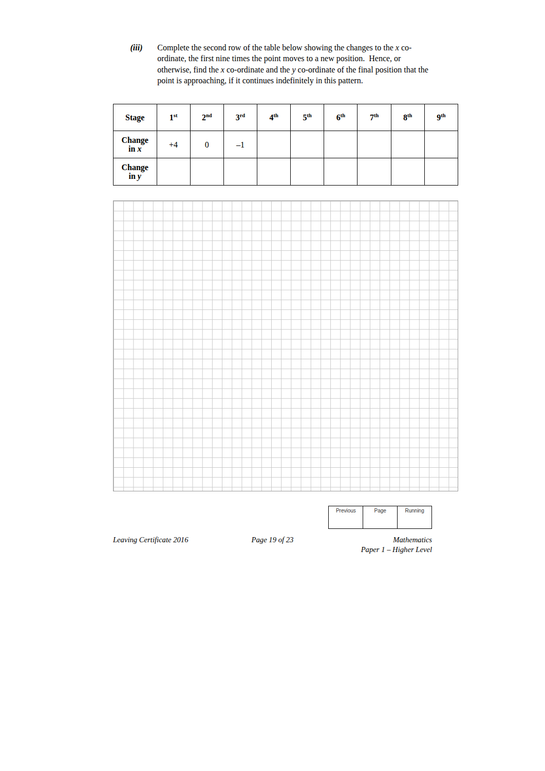(iii)
Complete the second row of the table below showing the changes to the x co-ordinate, the first nine times the point moves to a new position. Hence, or otherwise, find the x co-ordinate and the y co-ordinate of the final position that the point is approaching, if it continues indefinitely in this pattern.
| Stage | 1 st | 2 nd | 3 rd | 4 th | 5 th | 6 th | 7 th | 8 th | 9 th |
| --- | --- | --- | --- | --- | --- | --- | --- | --- | --- |
| Change in x | +4 | 0 | –1 | | | | | | |
| Change in y | | | | | | | | | |
| Previous | Page | Running |
Leaving Certificate 2016
Page 19 of 23
Mathematics
Paper 1 – Higher Level